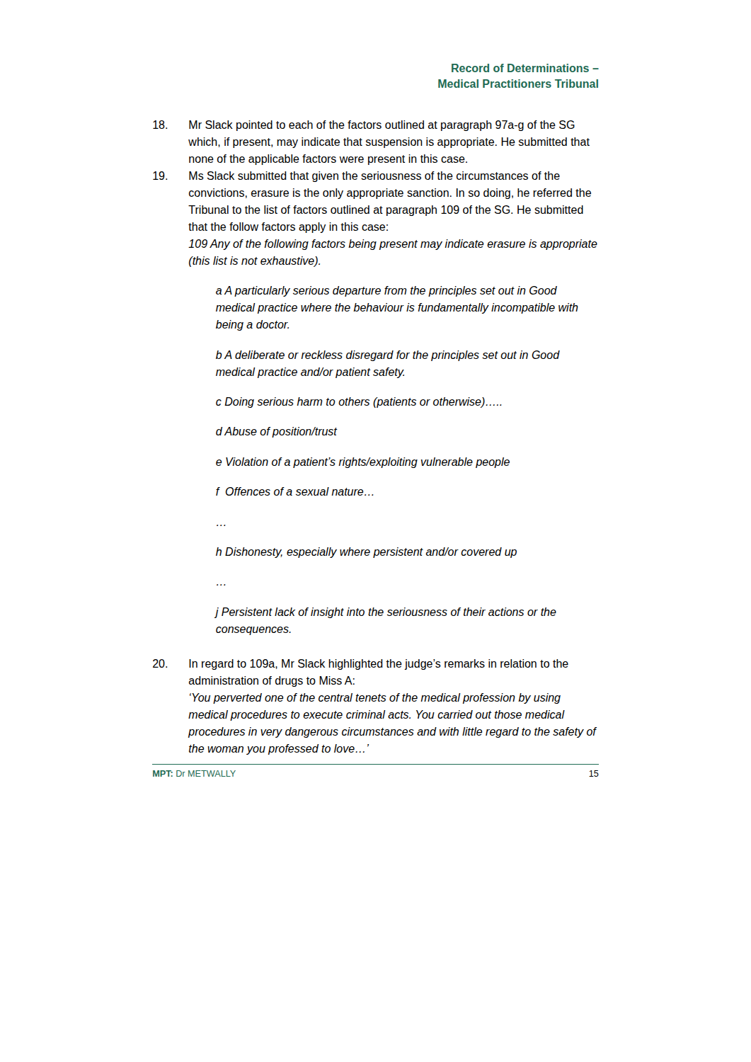Record of Determinations –
Medical Practitioners Tribunal
18. Mr Slack pointed to each of the factors outlined at paragraph 97a-g of the SG which, if present, may indicate that suspension is appropriate. He submitted that none of the applicable factors were present in this case.
19. Ms Slack submitted that given the seriousness of the circumstances of the convictions, erasure is the only appropriate sanction. In so doing, he referred the Tribunal to the list of factors outlined at paragraph 109 of the SG. He submitted that the follow factors apply in this case:
109 Any of the following factors being present may indicate erasure is appropriate (this list is not exhaustive).
a A particularly serious departure from the principles set out in Good medical practice where the behaviour is fundamentally incompatible with being a doctor.
b A deliberate or reckless disregard for the principles set out in Good medical practice and/or patient safety.
c Doing serious harm to others (patients or otherwise)…..
d Abuse of position/trust
e Violation of a patient’s rights/exploiting vulnerable people
f Offences of a sexual nature…
…
h Dishonesty, especially where persistent and/or covered up
…
j Persistent lack of insight into the seriousness of their actions or the consequences.
20. In regard to 109a, Mr Slack highlighted the judge’s remarks in relation to the administration of drugs to Miss A:
‘You perverted one of the central tenets of the medical profession by using medical procedures to execute criminal acts. You carried out those medical procedures in very dangerous circumstances and with little regard to the safety of the woman you professed to love…’
MPT: Dr METWALLY 15